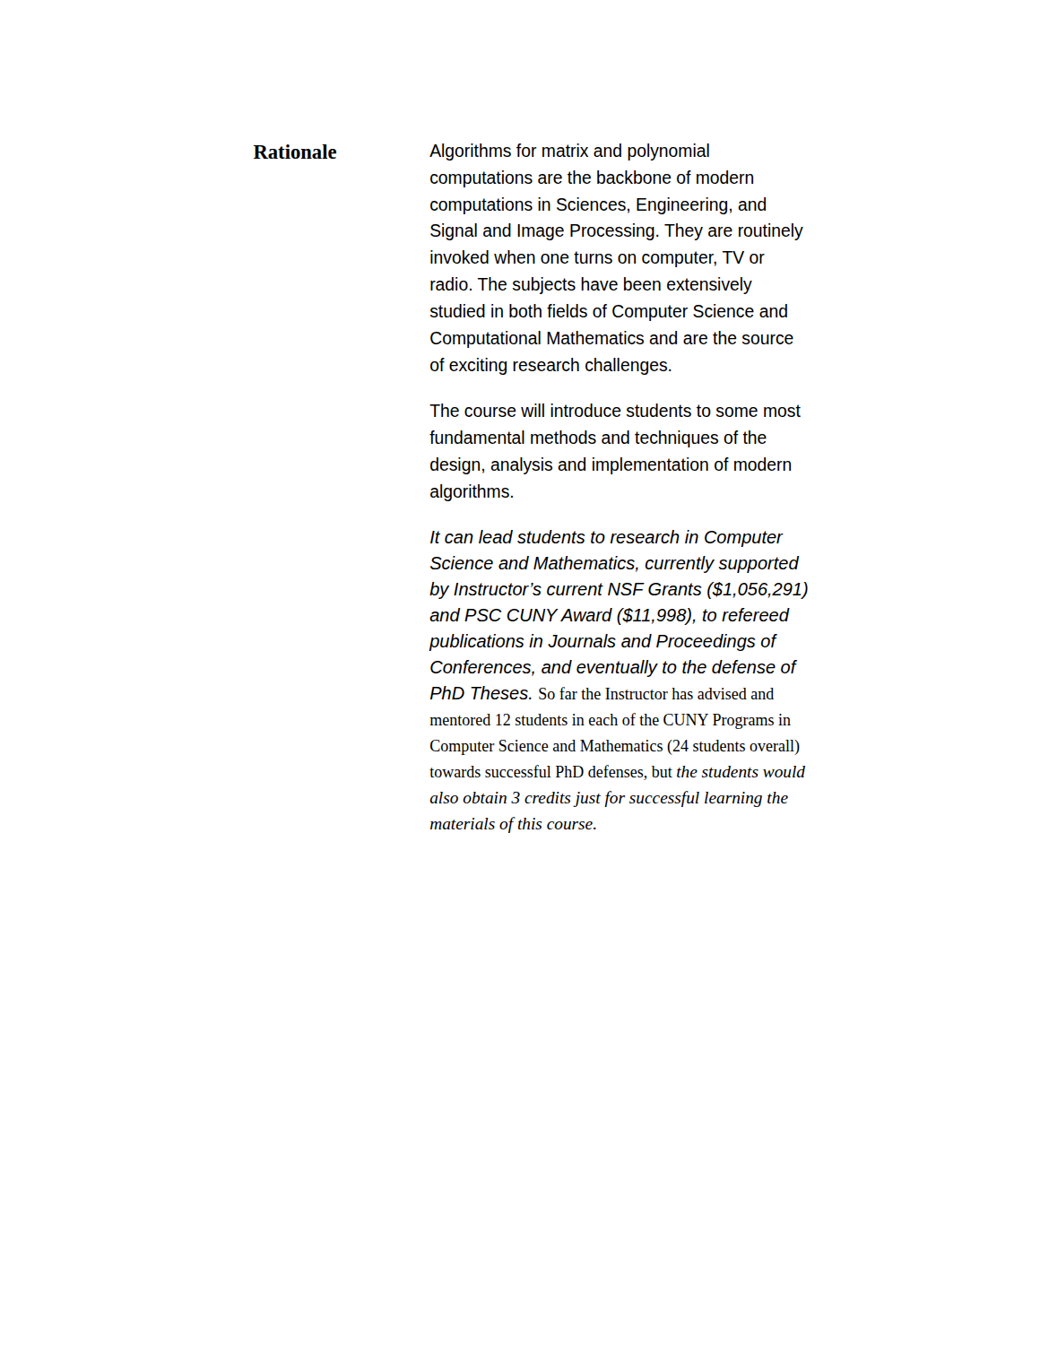Rationale
Algorithms for matrix and polynomial computations are the backbone of modern computations in Sciences, Engineering, and Signal and Image Processing. They are routinely invoked when one turns on computer, TV or radio. The subjects have been extensively studied in both fields of Computer Science and Computational Mathematics and are the source of exciting research challenges.
The course will introduce students to some most fundamental methods and techniques of the design, analysis and implementation of modern algorithms.
It can lead students to research in Computer Science and Mathematics, currently supported by Instructor’s current NSF Grants ($1,056,291) and PSC CUNY Award ($11,998), to refereed publications in Journals and Proceedings of Conferences, and eventually to the defense of PhD Theses. So far the Instructor has advised and mentored 12 students in each of the CUNY Programs in Computer Science and Mathematics (24 students overall) towards successful PhD defenses, but the students would also obtain 3 credits just for successful learning the materials of this course.